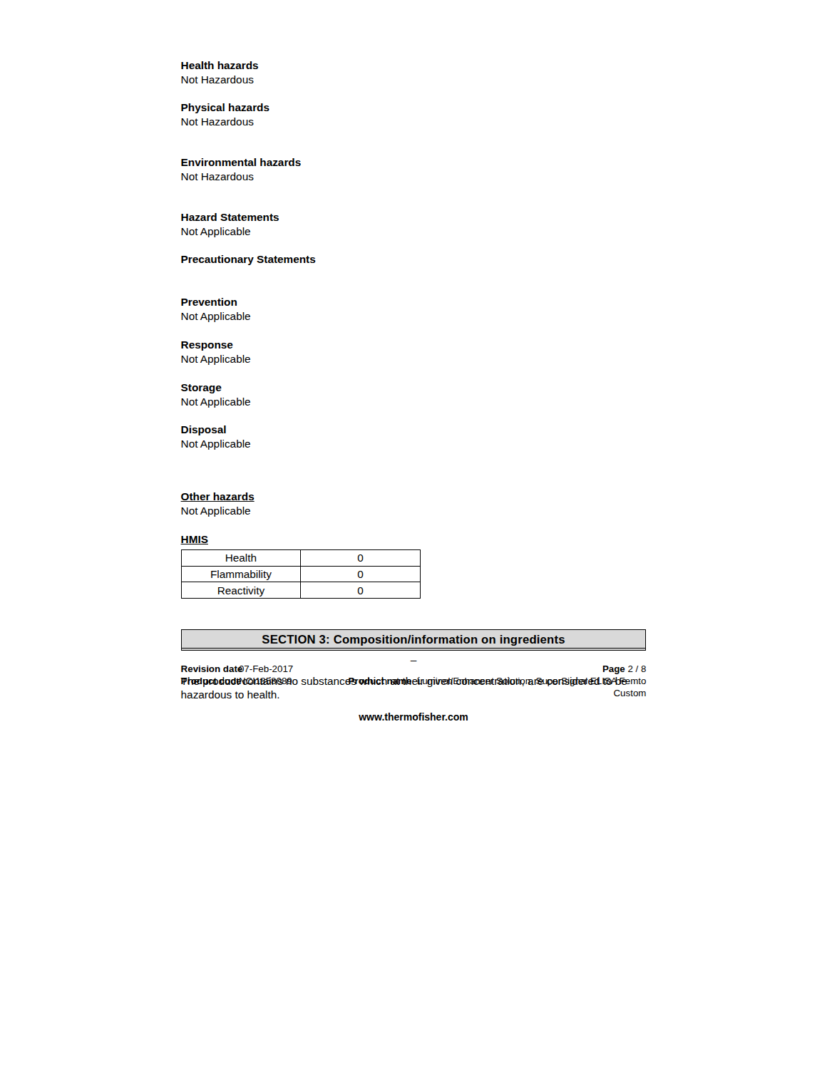Health hazards
Not Hazardous
Physical hazards
Not Hazardous
Environmental hazards
Not Hazardous
Hazard Statements
Not Applicable
Precautionary Statements
Prevention
Not Applicable
Response
Not Applicable
Storage
Not Applicable
Disposal
Not Applicable
Other hazards
Not Applicable
HMIS
| Health | 0 |
| Flammability | 0 |
| Reactivity | 0 |
SECTION 3: Composition/information on ingredients
The product contains no substances which at their given concentration, are considered to be hazardous to health.
_
Revision date 07-Feb-2017
Product code NCI1858089
Page 2 / 8
Product name Luminol/Enhancer Solution, SuperSignal ELISA Femto
Custom
www.thermofisher.com